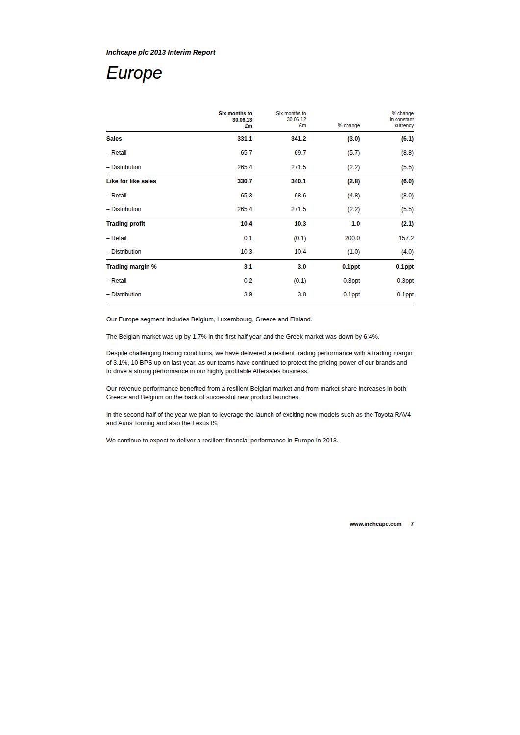Inchcape plc 2013 Interim Report
Europe
| | Six months to 30.06.13 £m | Six months to 30.06.12 £m | % change | % change in constant currency |
| --- | --- | --- | --- | --- |
| Sales | 331.1 | 341.2 | (3.0) | (6.1) |
| – Retail | 65.7 | 69.7 | (5.7) | (8.8) |
| – Distribution | 265.4 | 271.5 | (2.2) | (5.5) |
| Like for like sales | 330.7 | 340.1 | (2.8) | (6.0) |
| – Retail | 65.3 | 68.6 | (4.8) | (8.0) |
| – Distribution | 265.4 | 271.5 | (2.2) | (5.5) |
| Trading profit | 10.4 | 10.3 | 1.0 | (2.1) |
| – Retail | 0.1 | (0.1) | 200.0 | 157.2 |
| – Distribution | 10.3 | 10.4 | (1.0) | (4.0) |
| Trading margin % | 3.1 | 3.0 | 0.1ppt | 0.1ppt |
| – Retail | 0.2 | (0.1) | 0.3ppt | 0.3ppt |
| – Distribution | 3.9 | 3.8 | 0.1ppt | 0.1ppt |
Our Europe segment includes Belgium, Luxembourg, Greece and Finland.
The Belgian market was up by 1.7% in the first half year and the Greek market was down by 6.4%.
Despite challenging trading conditions, we have delivered a resilient trading performance with a trading margin of 3.1%, 10 BPS up on last year, as our teams have continued to protect the pricing power of our brands and to drive a strong performance in our highly profitable Aftersales business.
Our revenue performance benefited from a resilient Belgian market and from market share increases in both Greece and Belgium on the back of successful new product launches.
In the second half of the year we plan to leverage the launch of exciting new models such as the Toyota RAV4 and Auris Touring and also the Lexus IS.
We continue to expect to deliver a resilient financial performance in Europe in 2013.
www.inchcape.com 7